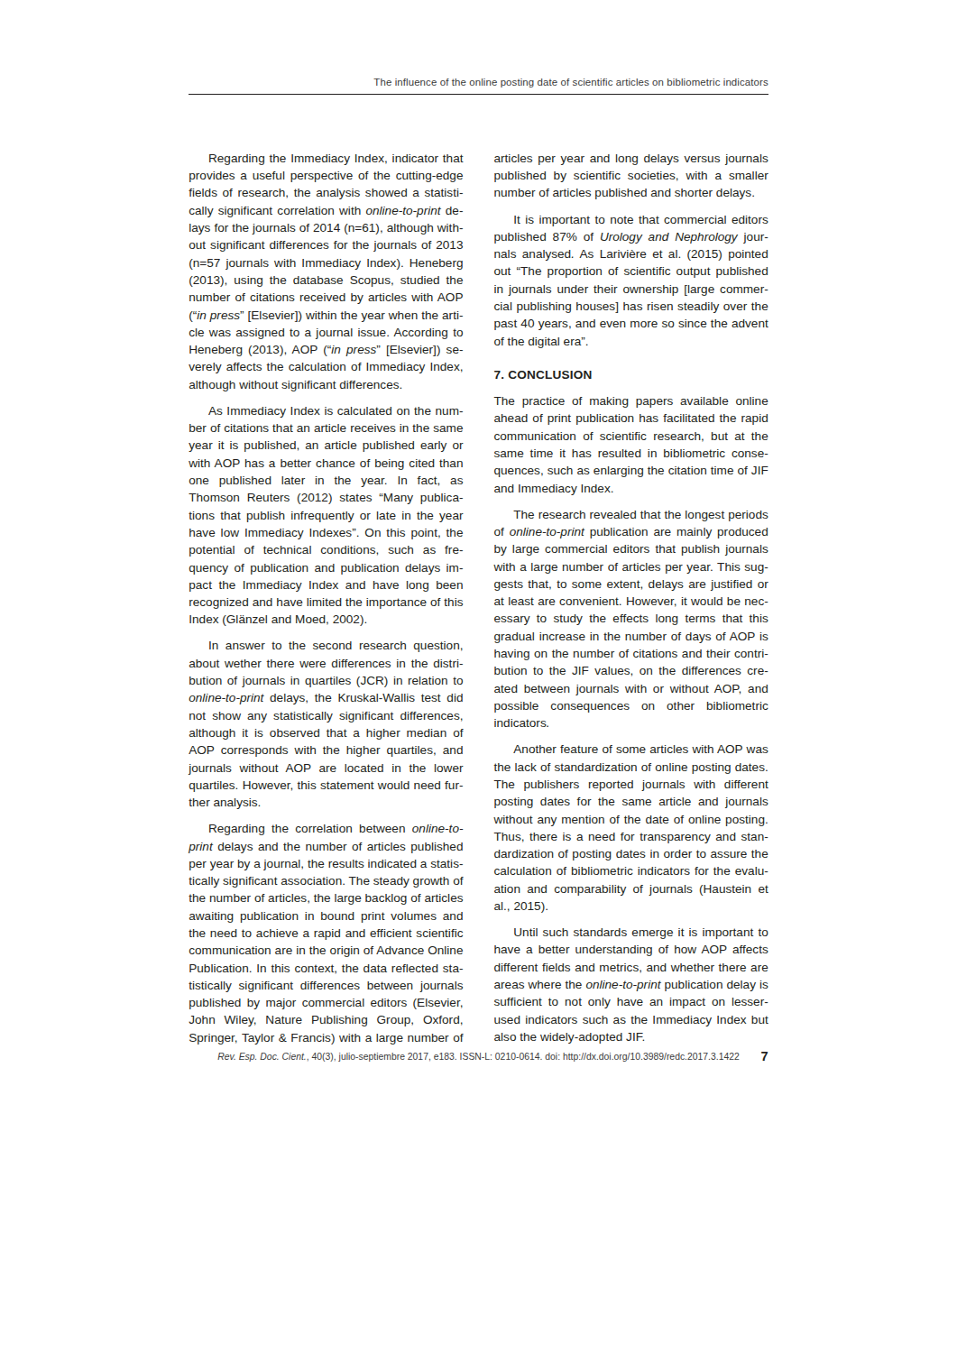The influence of the online posting date of scientific articles on bibliometric indicators
Regarding the Immediacy Index, indicator that provides a useful perspective of the cutting-edge fields of research, the analysis showed a statistically significant correlation with online-to-print delays for the journals of 2014 (n=61), although without significant differences for the journals of 2013 (n=57 journals with Immediacy Index). Heneberg (2013), using the database Scopus, studied the number of citations received by articles with AOP (“in press” [Elsevier]) within the year when the article was assigned to a journal issue. According to Heneberg (2013), AOP (“in press” [Elsevier]) severely affects the calculation of Immediacy Index, although without significant differences.
As Immediacy Index is calculated on the number of citations that an article receives in the same year it is published, an article published early or with AOP has a better chance of being cited than one published later in the year. In fact, as Thomson Reuters (2012) states “Many publications that publish infrequently or late in the year have low Immediacy Indexes”. On this point, the potential of technical conditions, such as frequency of publication and publication delays impact the Immediacy Index and have long been recognized and have limited the importance of this Index (Glänzel and Moed, 2002).
In answer to the second research question, about wether there were differences in the distribution of journals in quartiles (JCR) in relation to online-to-print delays, the Kruskal-Wallis test did not show any statistically significant differences, although it is observed that a higher median of AOP corresponds with the higher quartiles, and journals without AOP are located in the lower quartiles. However, this statement would need further analysis.
Regarding the correlation between online-to-print delays and the number of articles published per year by a journal, the results indicated a statistically significant association. The steady growth of the number of articles, the large backlog of articles awaiting publication in bound print volumes and the need to achieve a rapid and efficient scientific communication are in the origin of Advance Online Publication. In this context, the data reflected statistically significant differences between journals published by major commercial editors (Elsevier, John Wiley, Nature Publishing Group, Oxford, Springer, Taylor & Francis) with a large number of articles per year and long delays versus journals published by scientific societies, with a smaller number of articles published and shorter delays.
It is important to note that commercial editors published 87% of Urology and Nephrology journals analysed. As Larivière et al. (2015) pointed out “The proportion of scientific output published in journals under their ownership [large commercial publishing houses] has risen steadily over the past 40 years, and even more so since the advent of the digital era”.
7. Conclusion
The practice of making papers available online ahead of print publication has facilitated the rapid communication of scientific research, but at the same time it has resulted in bibliometric consequences, such as enlarging the citation time of JIF and Immediacy Index.
The research revealed that the longest periods of online-to-print publication are mainly produced by large commercial editors that publish journals with a large number of articles per year. This suggests that, to some extent, delays are justified or at least are convenient. However, it would be necessary to study the effects long terms that this gradual increase in the number of days of AOP is having on the number of citations and their contribution to the JIF values, on the differences created between journals with or without AOP, and possible consequences on other bibliometric indicators.
Another feature of some articles with AOP was the lack of standardization of online posting dates. The publishers reported journals with different posting dates for the same article and journals without any mention of the date of online posting. Thus, there is a need for transparency and standardization of posting dates in order to assure the calculation of bibliometric indicators for the evaluation and comparability of journals (Haustein et al., 2015).
Until such standards emerge it is important to have a better understanding of how AOP affects different fields and metrics, and whether there are areas where the online-to-print publication delay is sufficient to not only have an impact on lesser-used indicators such as the Immediacy Index but also the widely-adopted JIF.
Rev. Esp. Doc. Cient., 40(3), julio-septiembre 2017, e183. ISSN-L: 0210-0614. doi: http://dx.doi.org/10.3989/redc.2017.3.1422
7